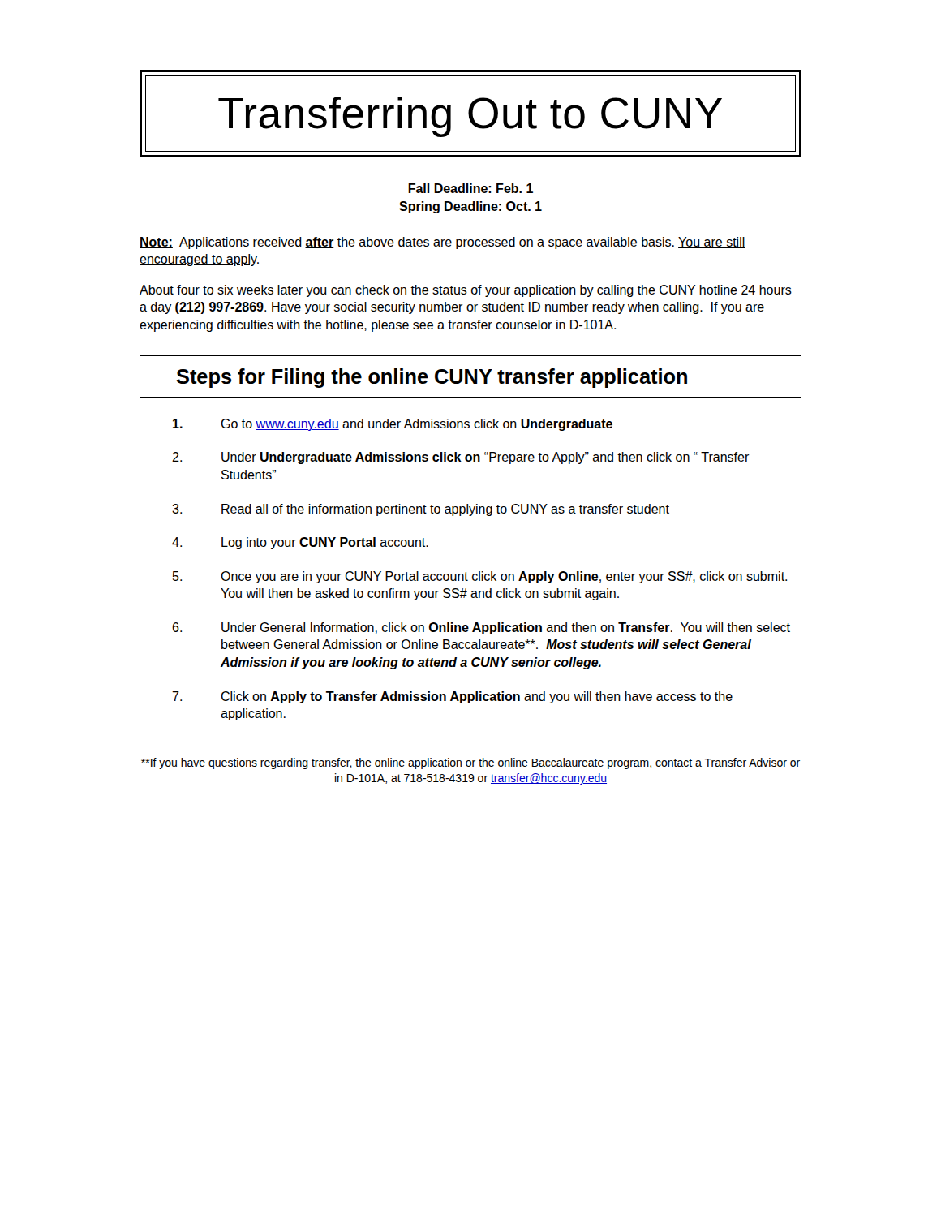Transferring Out to CUNY
Fall Deadline: Feb. 1
Spring Deadline: Oct. 1
Note: Applications received after the above dates are processed on a space available basis. You are still encouraged to apply.
About four to six weeks later you can check on the status of your application by calling the CUNY hotline 24 hours a day (212) 997-2869. Have your social security number or student ID number ready when calling. If you are experiencing difficulties with the hotline, please see a transfer counselor in D-101A.
Steps for Filing the online CUNY transfer application
Go to www.cuny.edu and under Admissions click on Undergraduate
Under Undergraduate Admissions click on “Prepare to Apply” and then click on “ Transfer Students”
Read all of the information pertinent to applying to CUNY as a transfer student
Log into your CUNY Portal account.
Once you are in your CUNY Portal account click on Apply Online, enter your SS#, click on submit. You will then be asked to confirm your SS# and click on submit again.
Under General Information, click on Online Application and then on Transfer. You will then select between General Admission or Online Baccalaureate**. Most students will select General Admission if you are looking to attend a CUNY senior college.
Click on Apply to Transfer Admission Application and you will then have access to the application.
**If you have questions regarding transfer, the online application or the online Baccalaureate program, contact a Transfer Advisor or in D-101A, at 718-518-4319 or transfer@hcc.cuny.edu